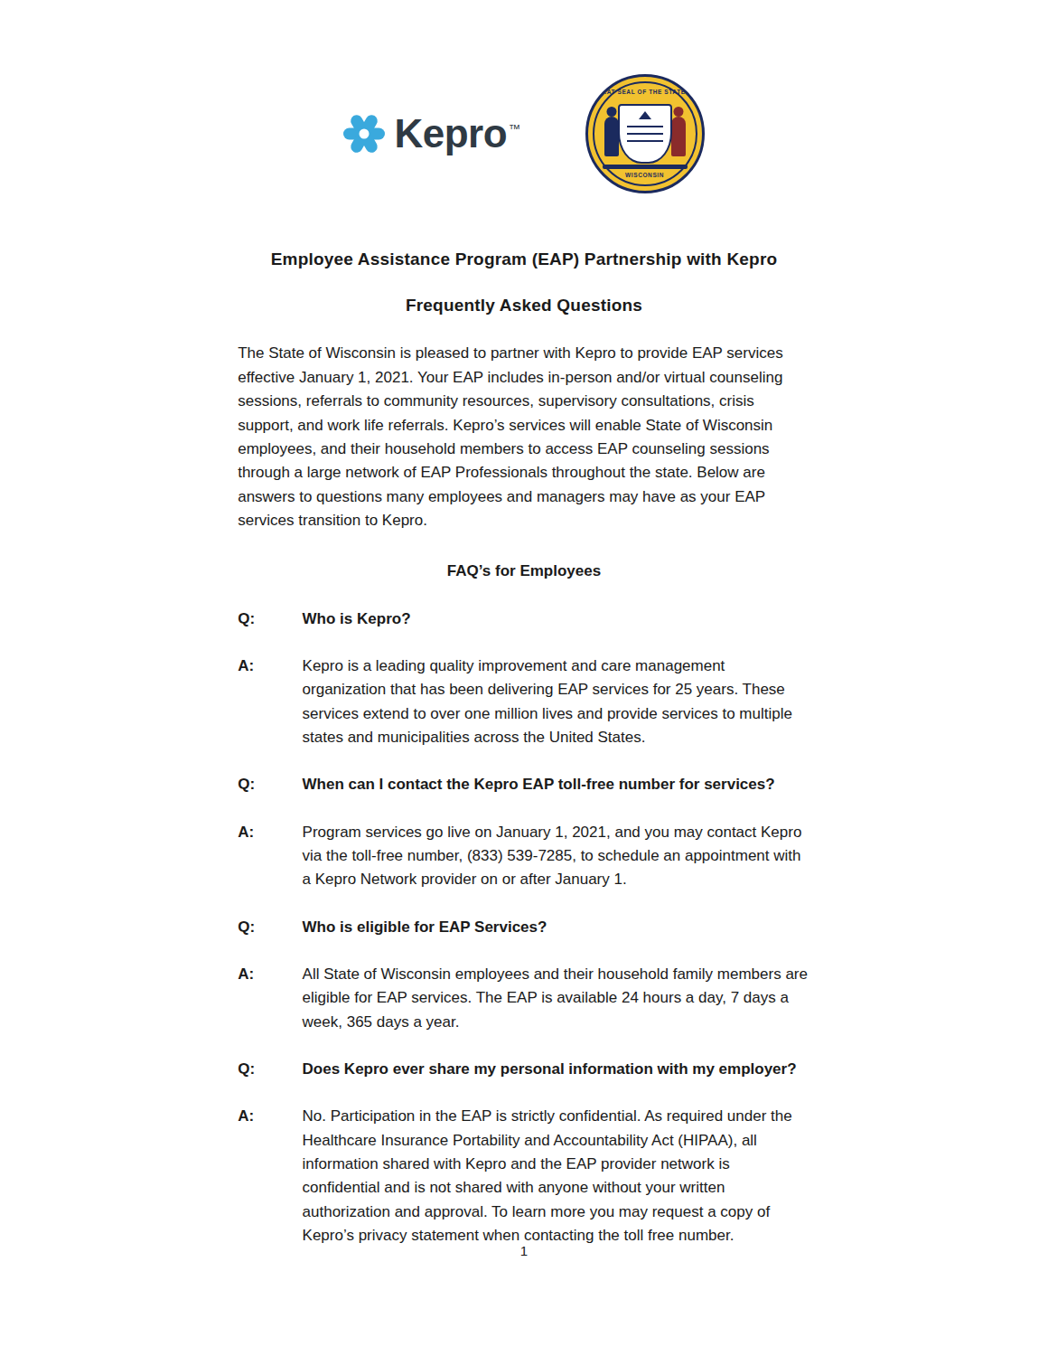Kepro™
Great Seal of the State of
Wisconsin
Employee Assistance Program (EAP) Partnership with Kepro
Frequently Asked Questions
The State of Wisconsin is pleased to partner with Kepro to provide EAP services effective January 1, 2021. Your EAP includes in-person and/or virtual counseling sessions, referrals to community resources, supervisory consultations, crisis support, and work life referrals. Kepro’s services will enable State of Wisconsin employees, and their household members to access EAP counseling sessions through a large network of EAP Professionals throughout the state. Below are answers to questions many employees and managers may have as your EAP services transition to Kepro.
FAQ’s for Employees
Q:
Who is Kepro?
A:
Kepro is a leading quality improvement and care management organization that has been delivering EAP services for 25 years. These services extend to over one million lives and provide services to multiple states and municipalities across the United States.
Q:
When can I contact the Kepro EAP toll-free number for services?
A:
Program services go live on January 1, 2021, and you may contact Kepro via the toll-free number, (833) 539-7285, to schedule an appointment with a Kepro Network provider on or after January 1.
Q:
Who is eligible for EAP Services?
A:
All State of Wisconsin employees and their household family members are eligible for EAP services. The EAP is available 24 hours a day, 7 days a week, 365 days a year.
Q:
Does Kepro ever share my personal information with my employer?
A:
No. Participation in the EAP is strictly confidential. As required under the Healthcare Insurance Portability and Accountability Act (HIPAA), all information shared with Kepro and the EAP provider network is confidential and is not shared with anyone without your written authorization and approval. To learn more you may request a copy of Kepro’s privacy statement when contacting the toll free number.
1